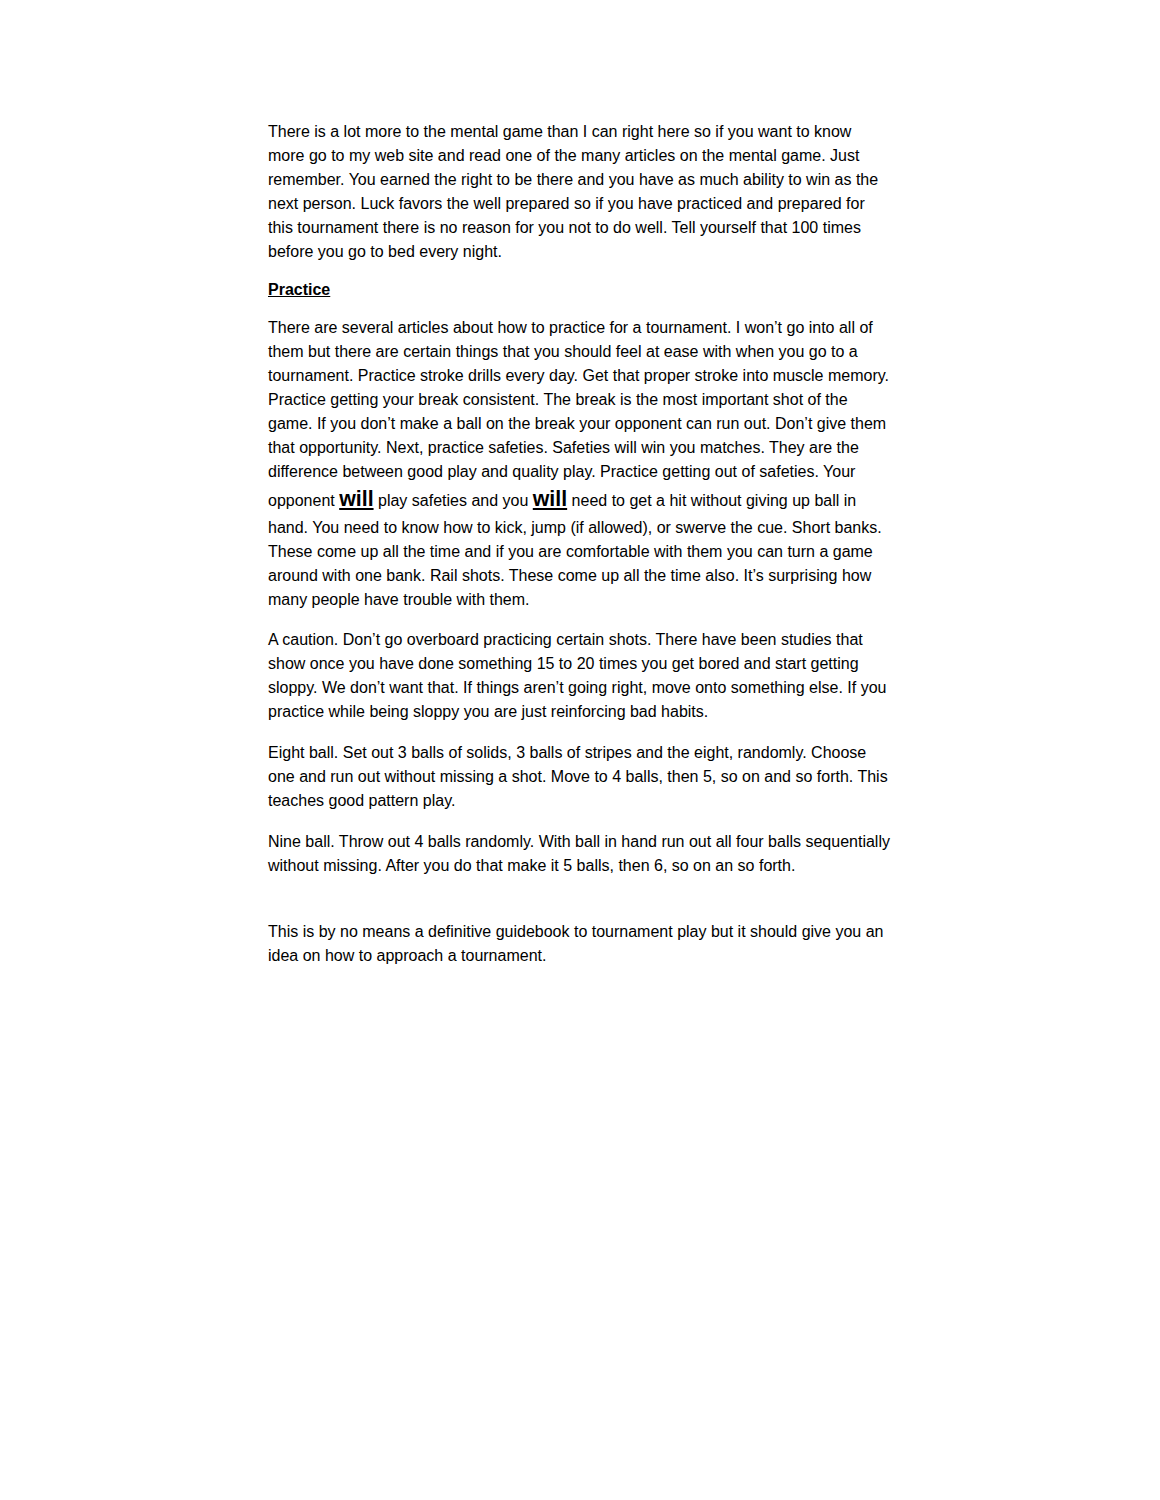There is a lot more to the mental game than I can right here so if you want to know more go to my web site and read one of the many articles on the mental game. Just remember. You earned the right to be there and you have as much ability to win as the next person. Luck favors the well prepared so if you have practiced and prepared for this tournament there is no reason for you not to do well. Tell yourself that 100 times before you go to bed every night.
Practice
There are several articles about how to practice for a tournament. I won’t go into all of them but there are certain things that you should feel at ease with when you go to a tournament. Practice stroke drills every day. Get that proper stroke into muscle memory. Practice getting your break consistent. The break is the most important shot of the game. If you don’t make a ball on the break your opponent can run out. Don’t give them that opportunity. Next, practice safeties. Safeties will win you matches. They are the difference between good play and quality play. Practice getting out of safeties. Your opponent will play safeties and you will need to get a hit without giving up ball in hand. You need to know how to kick, jump (if allowed), or swerve the cue. Short banks. These come up all the time and if you are comfortable with them you can turn a game around with one bank. Rail shots. These come up all the time also. It’s surprising how many people have trouble with them.
A caution. Don’t go overboard practicing certain shots. There have been studies that show once you have done something 15 to 20 times you get bored and start getting sloppy. We don’t want that. If things aren’t going right, move onto something else. If you practice while being sloppy you are just reinforcing bad habits.
Eight ball. Set out 3 balls of solids, 3 balls of stripes and the eight, randomly. Choose one and run out without missing a shot. Move to 4 balls, then 5, so on and so forth. This teaches good pattern play.
Nine ball. Throw out 4 balls randomly. With ball in hand run out all four balls sequentially without missing. After you do that make it 5 balls, then 6, so on an so forth.
This is by no means a definitive guidebook to tournament play but it should give you an idea on how to approach a tournament.